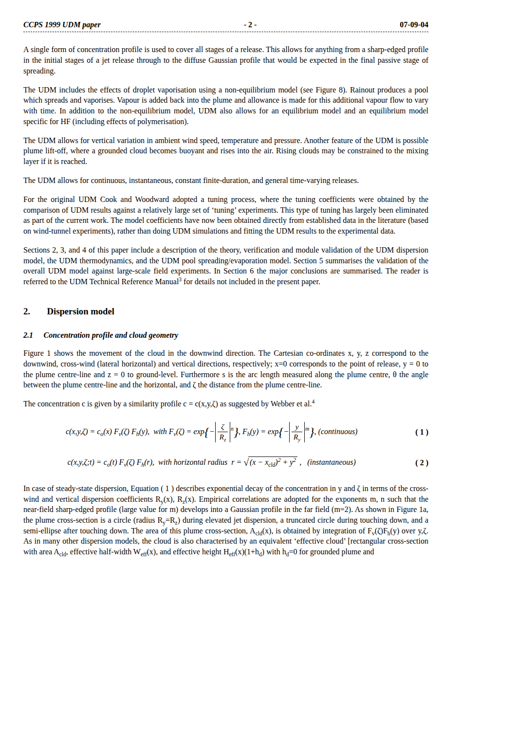CCPS 1999 UDM paper - 2 - 07-09-04
A single form of concentration profile is used to cover all stages of a release. This allows for anything from a sharp-edged profile in the initial stages of a jet release through to the diffuse Gaussian profile that would be expected in the final passive stage of spreading.
The UDM includes the effects of droplet vaporisation using a non-equilibrium model (see Figure 8). Rainout produces a pool which spreads and vaporises. Vapour is added back into the plume and allowance is made for this additional vapour flow to vary with time. In addition to the non-equilibrium model, UDM also allows for an equilibrium model and an equilibrium model specific for HF (including effects of polymerisation).
The UDM allows for vertical variation in ambient wind speed, temperature and pressure. Another feature of the UDM is possible plume lift-off, where a grounded cloud becomes buoyant and rises into the air. Rising clouds may be constrained to the mixing layer if it is reached.
The UDM allows for continuous, instantaneous, constant finite-duration, and general time-varying releases.
For the original UDM Cook and Woodward adopted a tuning process, where the tuning coefficients were obtained by the comparison of UDM results against a relatively large set of ‘tuning’ experiments. This type of tuning has largely been eliminated as part of the current work. The model coefficients have now been obtained directly from established data in the literature (based on wind-tunnel experiments), rather than doing UDM simulations and fitting the UDM results to the experimental data.
Sections 2, 3, and 4 of this paper include a description of the theory, verification and module validation of the UDM dispersion model, the UDM thermodynamics, and the UDM pool spreading/evaporation model. Section 5 summarises the validation of the overall UDM model against large-scale field experiments. In Section 6 the major conclusions are summarised. The reader is referred to the UDM Technical Reference Manual3 for details not included in the present paper.
2. Dispersion model
2.1 Concentration profile and cloud geometry
Figure 1 shows the movement of the cloud in the downwind direction. The Cartesian co-ordinates x, y, z correspond to the downwind, cross-wind (lateral horizontal) and vertical directions, respectively; x=0 corresponds to the point of release, y = 0 to the plume centre-line and z = 0 to ground-level. Furthermore s is the arc length measured along the plume centre, θ the angle between the plume centre-line and the horizontal, and ζ the distance from the plume centre-line.
The concentration c is given by a similarity profile c = c(x,y,ζ) as suggested by Webber et al.4
c(x,y,ζ) = co(x) Fv(ζ) Fh(y), with Fv(ζ) = exp{−ζRzn}, Fh(y) = exp{−yRym}, (continuous)
( 1 )
c(x,y,ζ;t) = co(t) Fv(ζ) Fh(r), with horizontal radius r = √(x − xcld)2 + y2 , (instantaneous)
( 2 )
In case of steady-state dispersion, Equation ( 1 ) describes exponential decay of the concentration in y and ζ in terms of the cross-wind and vertical dispersion coefficients Ry(x), Rz(x). Empirical correlations are adopted for the exponents m, n such that the near-field sharp-edged profile (large value for m) develops into a Gaussian profile in the far field (m=2). As shown in Figure 1a, the plume cross-section is a circle (radius Ry=Rz) during elevated jet dispersion, a truncated circle during touching down, and a semi-ellipse after touching down. The area of this plume cross-section, Acld(x), is obtained by integration of Fv(ζ)Fh(y) over y,ζ. As in many other dispersion models, the cloud is also characterised by an equivalent ‘effective cloud’ [rectangular cross-section with area Acld, effective half-width Weff(x), and effective height Heff(x)(1+hd) with hd=0 for grounded plume and